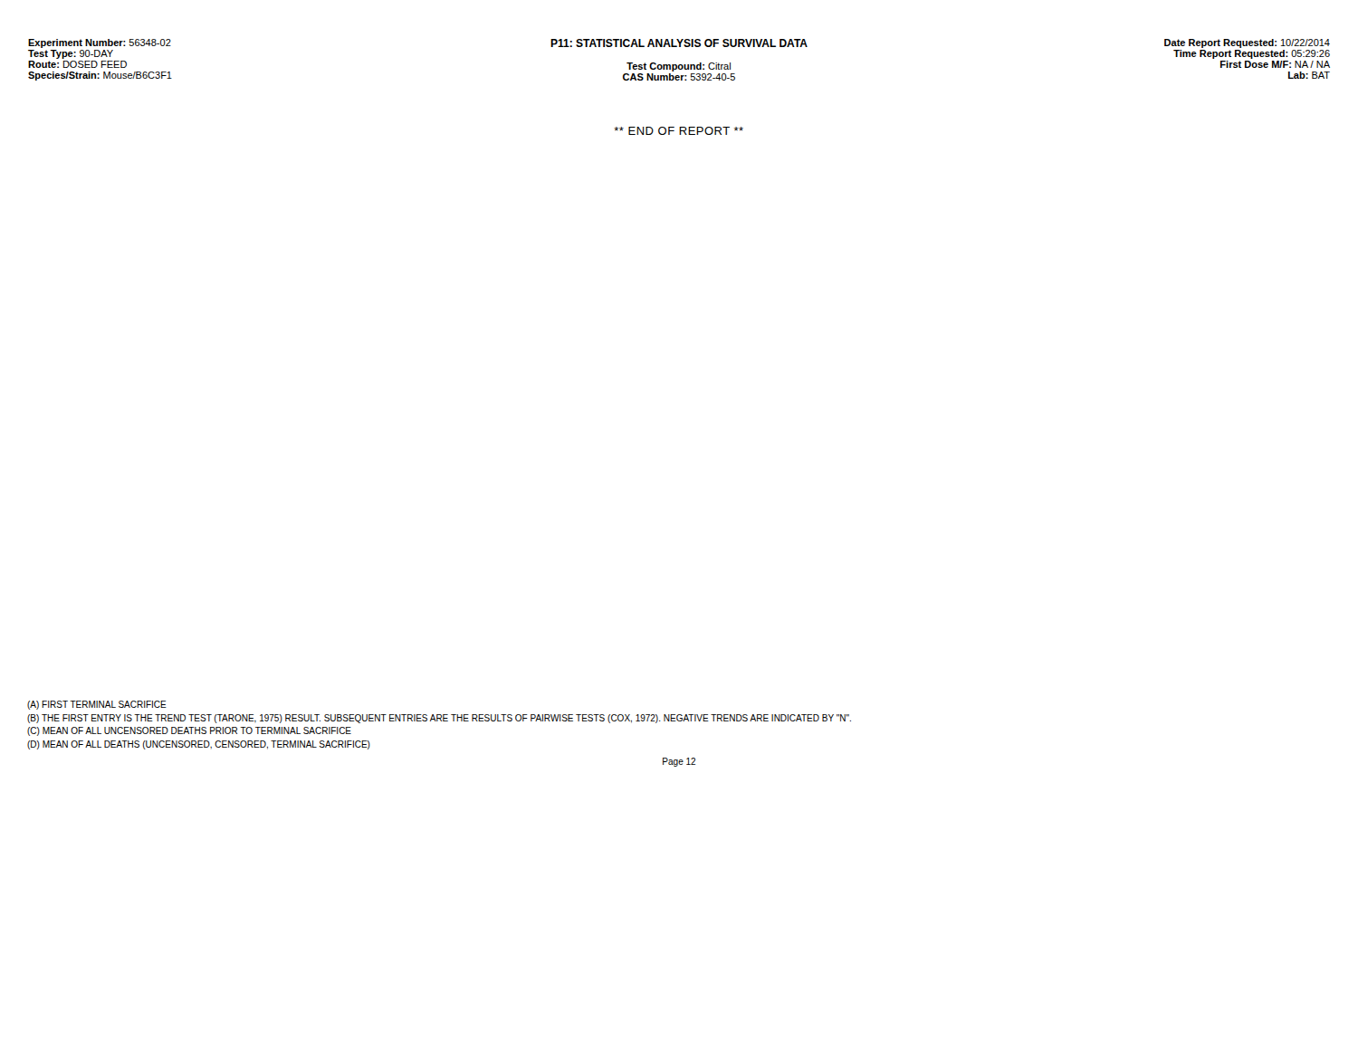| Experiment Number: 56348-02 Test Type: 90-DAY Route: DOSED FEED Species/Strain: Mouse/B6C3F1 | P11: STATISTICAL ANALYSIS OF SURVIVAL DATA Test Compound: Citral CAS Number: 5392-40-5 | Date Report Requested: 10/22/2014 Time Report Requested: 05:29:26 First Dose M/F: NA / NA Lab: BAT |
** END OF REPORT **
(A) FIRST TERMINAL SACRIFICE
(B) THE FIRST ENTRY IS THE TREND TEST (TARONE, 1975) RESULT. SUBSEQUENT ENTRIES ARE THE RESULTS OF PAIRWISE TESTS (COX, 1972). NEGATIVE TRENDS ARE INDICATED BY "N".
(C) MEAN OF ALL UNCENSORED DEATHS PRIOR TO TERMINAL SACRIFICE
(D) MEAN OF ALL DEATHS (UNCENSORED, CENSORED, TERMINAL SACRIFICE)
Page 12